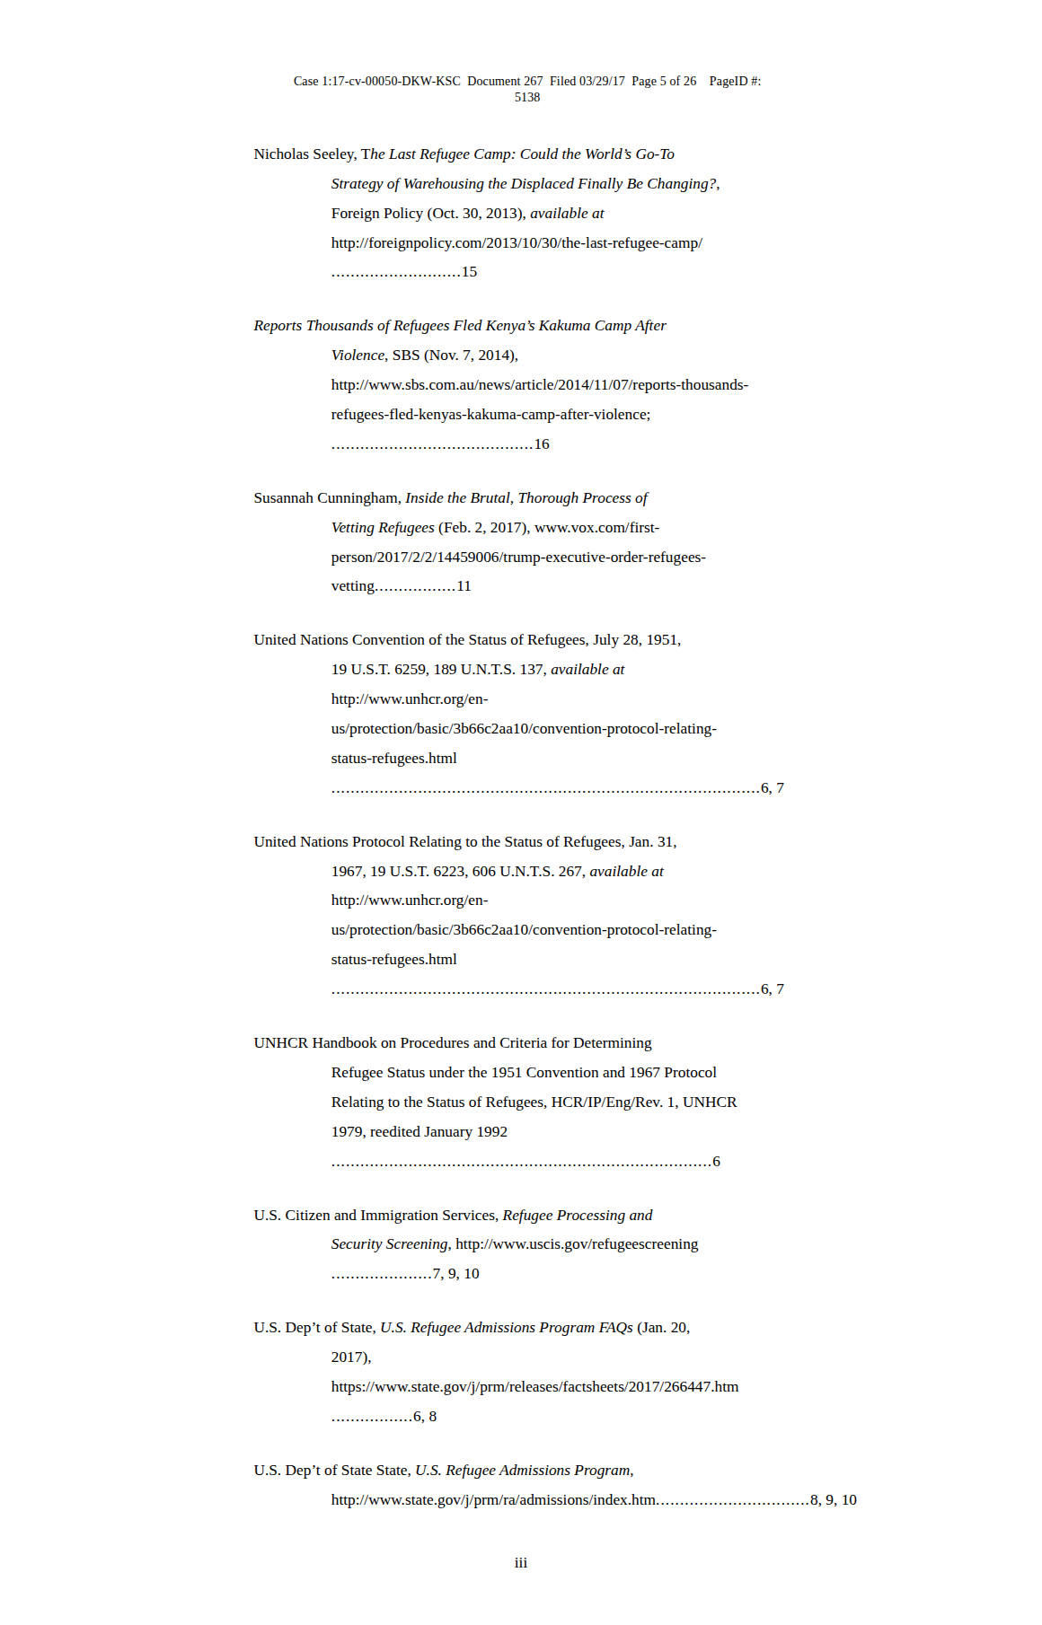Case 1:17-cv-00050-DKW-KSC Document 267 Filed 03/29/17 Page 5 of 26 PageID #: 5138
Nicholas Seeley, The Last Refugee Camp: Could the World’s Go-To Strategy of Warehousing the Displaced Finally Be Changing?, Foreign Policy (Oct. 30, 2013), available at http://foreignpolicy.com/2013/10/30/the-last-refugee-camp/ ........................... 15
Reports Thousands of Refugees Fled Kenya’s Kakuma Camp After Violence, SBS (Nov. 7, 2014), http://www.sbs.com.au/news/article/2014/11/07/reports-thousands- refugees-fled-kenyas-kakuma-camp-after-violence; .......................................... 16
Susannah Cunningham, Inside the Brutal, Thorough Process of Vetting Refugees (Feb. 2, 2017), www.vox.com/first- person/2017/2/2/14459006/trump-executive-order-refugees-vetting................. 11
United Nations Convention of the Status of Refugees, July 28, 1951, 19 U.S.T. 6259, 189 U.N.T.S. 137, available at http://www.unhcr.org/en- us/protection/basic/3b66c2aa10/convention-protocol-relating- status-refugees.html ......................................................................................... 6, 7
United Nations Protocol Relating to the Status of Refugees, Jan. 31, 1967, 19 U.S.T. 6223, 606 U.N.T.S. 267, available at http://www.unhcr.org/en- us/protection/basic/3b66c2aa10/convention-protocol-relating- status-refugees.html ......................................................................................... 6, 7
UNHCR Handbook on Procedures and Criteria for Determining Refugee Status under the 1951 Convention and 1967 Protocol Relating to the Status of Refugees, HCR/IP/Eng/Rev. 1, UNHCR 1979, reedited January 1992 ............................................................................... 6
U.S. Citizen and Immigration Services, Refugee Processing and Security Screening, http://www.uscis.gov/refugeescreening ..................... 7, 9, 10
U.S. Dep’t of State, U.S. Refugee Admissions Program FAQs (Jan. 20, 2017), https://www.state.gov/j/prm/releases/factsheets/2017/266447.htm ................. 6, 8
U.S. Dep’t of State State, U.S. Refugee Admissions Program, http://www.state.gov/j/prm/ra/admissions/index.htm................................ 8, 9, 10
iii